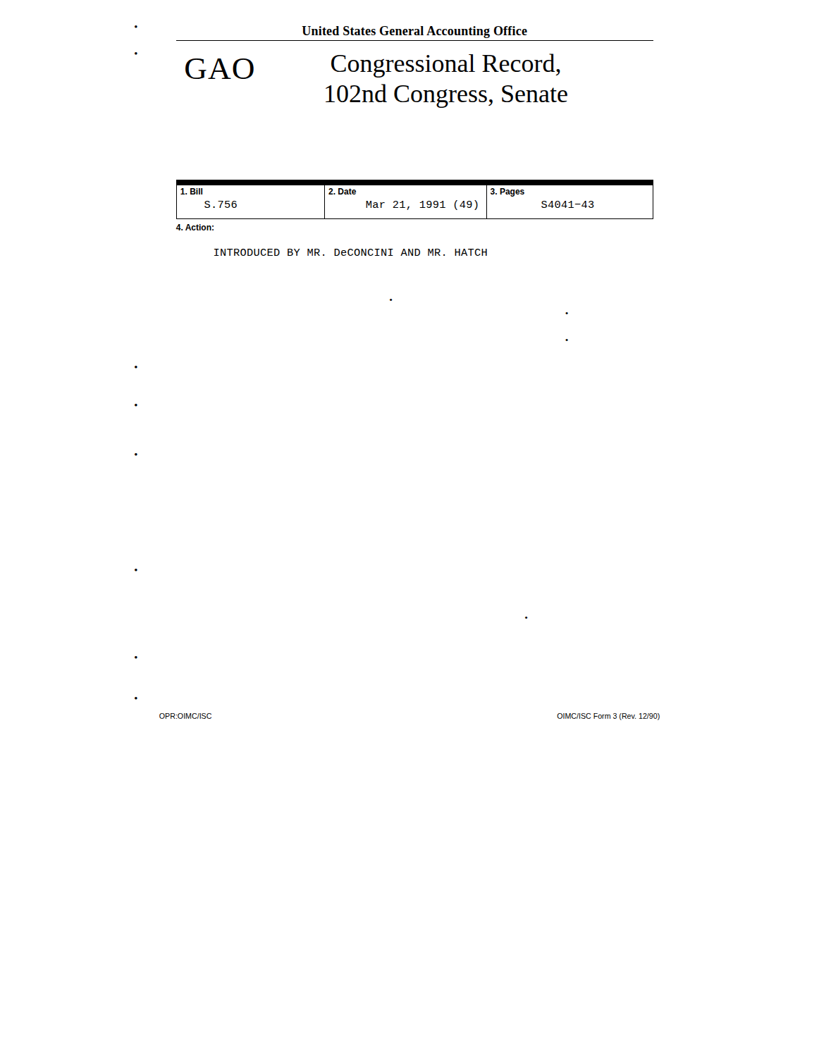• • • • • • • •
United States General Accounting Office
GAO
Congressional Record,
102nd Congress, Senate
| 1. Bill S.756 | 2. Date Mar 21, 1991 (49) | 3. Pages S4041−43 |
4. Action:
INTRODUCED BY MR. DeCONCINI AND MR. HATCH
• • • •
OPR:OIMC/ISC
OIMC/ISC Form 3 (Rev. 12/90)